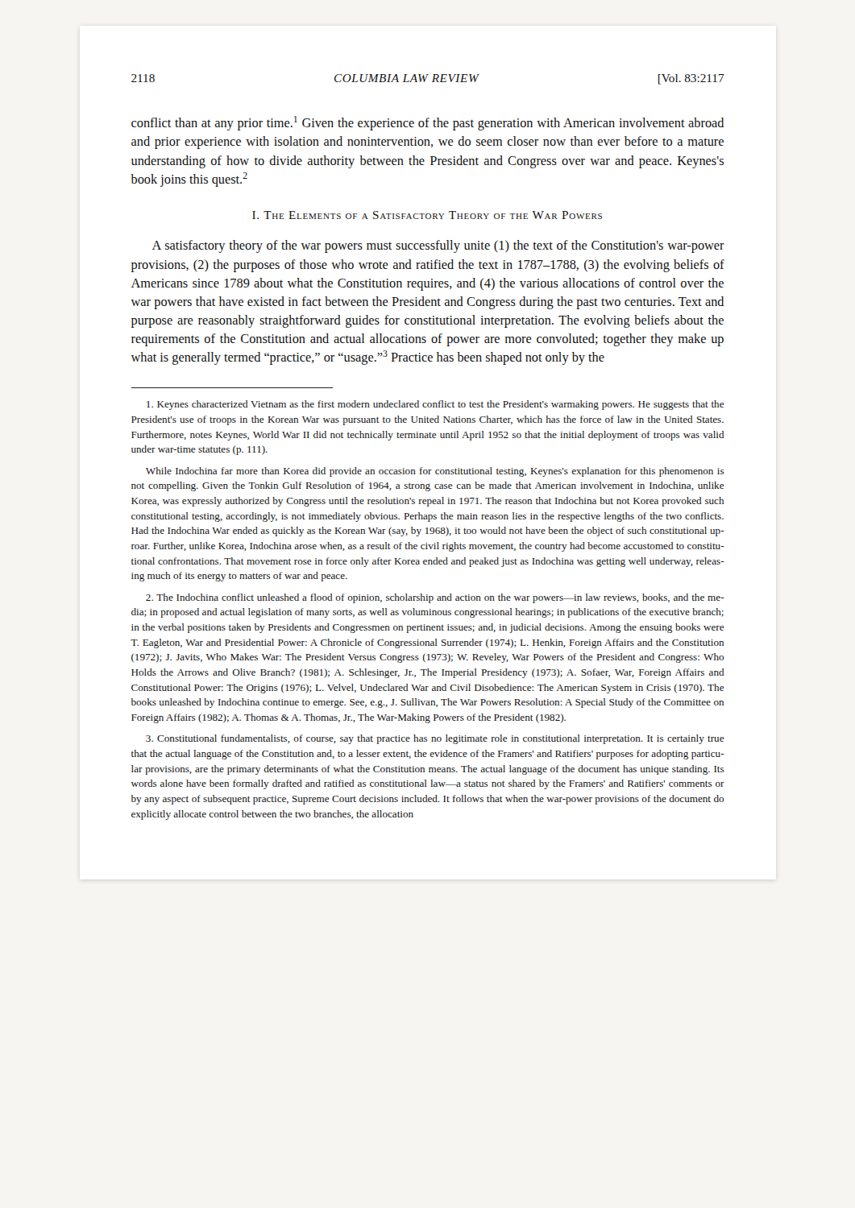2118 COLUMBIA LAW REVIEW [Vol. 83:2117
conflict than at any prior time.1 Given the experience of the past generation with American involvement abroad and prior experience with isolation and nonintervention, we do seem closer now than ever before to a mature understanding of how to divide authority between the President and Congress over war and peace. Keynes's book joins this quest.2
I. The Elements of a Satisfactory Theory of the War Powers
A satisfactory theory of the war powers must successfully unite (1) the text of the Constitution's war-power provisions, (2) the purposes of those who wrote and ratified the text in 1787–1788, (3) the evolving beliefs of Americans since 1789 about what the Constitution requires, and (4) the various allocations of control over the war powers that have existed in fact between the President and Congress during the past two centuries. Text and purpose are reasonably straightforward guides for constitutional interpretation. The evolving beliefs about the requirements of the Constitution and actual allocations of power are more convoluted; together they make up what is generally termed “practice,” or “usage.”3 Practice has been shaped not only by the
1. Keynes characterized Vietnam as the first modern undeclared conflict to test the President's warmaking powers. He suggests that the President's use of troops in the Korean War was pursuant to the United Nations Charter, which has the force of law in the United States. Furthermore, notes Keynes, World War II did not technically terminate until April 1952 so that the initial deployment of troops was valid under war-time statutes (p. 111).
While Indochina far more than Korea did provide an occasion for constitutional testing, Keynes's explanation for this phenomenon is not compelling. Given the Tonkin Gulf Resolution of 1964, a strong case can be made that American involvement in Indochina, unlike Korea, was expressly authorized by Congress until the resolution's repeal in 1971. The reason that Indochina but not Korea provoked such constitutional testing, accordingly, is not immediately obvious. Perhaps the main reason lies in the respective lengths of the two conflicts. Had the Indochina War ended as quickly as the Korean War (say, by 1968), it too would not have been the object of such constitutional uproar. Further, unlike Korea, Indochina arose when, as a result of the civil rights movement, the country had become accustomed to constitutional confrontations. That movement rose in force only after Korea ended and peaked just as Indochina was getting well underway, releasing much of its energy to matters of war and peace.
2. The Indochina conflict unleashed a flood of opinion, scholarship and action on the war powers—in law reviews, books, and the media; in proposed and actual legislation of many sorts, as well as voluminous congressional hearings; in publications of the executive branch; in the verbal positions taken by Presidents and Congressmen on pertinent issues; and, in judicial decisions. Among the ensuing books were T. Eagleton, War and Presidential Power: A Chronicle of Congressional Surrender (1974); L. Henkin, Foreign Affairs and the Constitution (1972); J. Javits, Who Makes War: The President Versus Congress (1973); W. Reveley, War Powers of the President and Congress: Who Holds the Arrows and Olive Branch? (1981); A. Schlesinger, Jr., The Imperial Presidency (1973); A. Sofaer, War, Foreign Affairs and Constitutional Power: The Origins (1976); L. Velvel, Undeclared War and Civil Disobedience: The American System in Crisis (1970). The books unleashed by Indochina continue to emerge. See, e.g., J. Sullivan, The War Powers Resolution: A Special Study of the Committee on Foreign Affairs (1982); A. Thomas & A. Thomas, Jr., The War-Making Powers of the President (1982).
3. Constitutional fundamentalists, of course, say that practice has no legitimate role in constitutional interpretation. It is certainly true that the actual language of the Constitution and, to a lesser extent, the evidence of the Framers' and Ratifiers' purposes for adopting particular provisions, are the primary determinants of what the Constitution means. The actual language of the document has unique standing. Its words alone have been formally drafted and ratified as constitutional law—a status not shared by the Framers' and Ratifiers' comments or by any aspect of subsequent practice, Supreme Court decisions included. It follows that when the war-power provisions of the document do explicitly allocate control between the two branches, the allocation